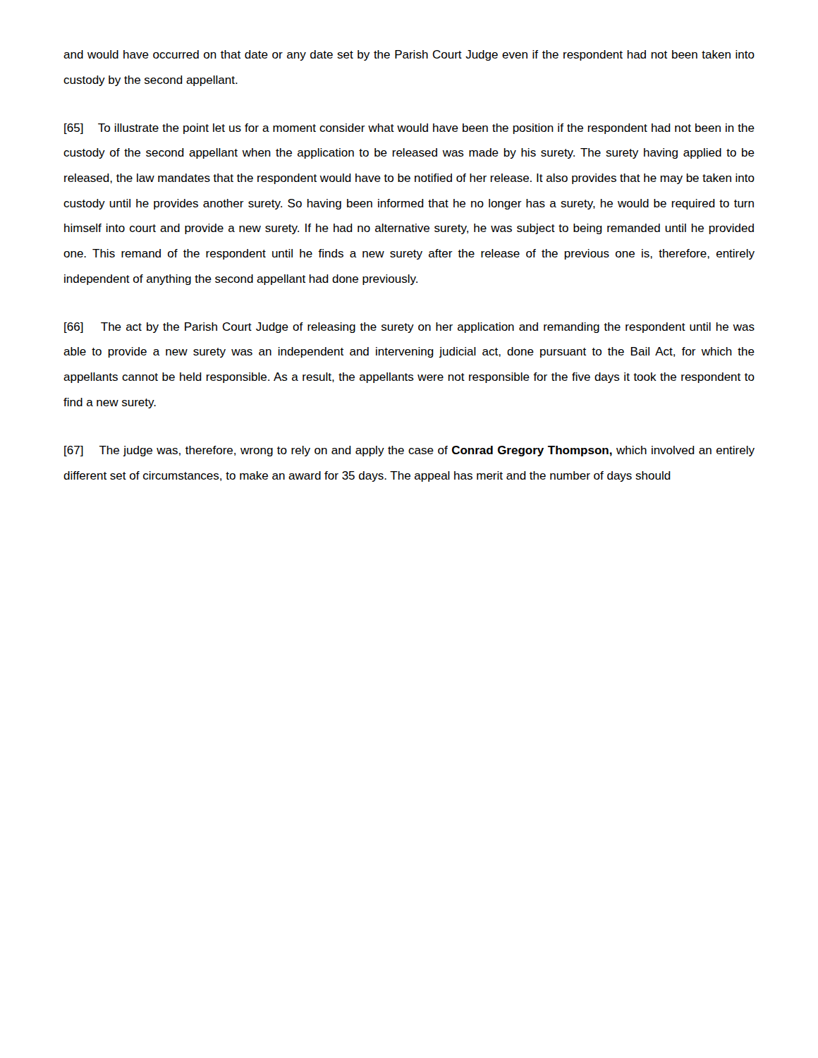and would have occurred on that date or any date set by the Parish Court Judge even if the respondent had not been taken into custody by the second appellant.
[65] To illustrate the point let us for a moment consider what would have been the position if the respondent had not been in the custody of the second appellant when the application to be released was made by his surety. The surety having applied to be released, the law mandates that the respondent would have to be notified of her release. It also provides that he may be taken into custody until he provides another surety. So having been informed that he no longer has a surety, he would be required to turn himself into court and provide a new surety. If he had no alternative surety, he was subject to being remanded until he provided one. This remand of the respondent until he finds a new surety after the release of the previous one is, therefore, entirely independent of anything the second appellant had done previously.
[66] The act by the Parish Court Judge of releasing the surety on her application and remanding the respondent until he was able to provide a new surety was an independent and intervening judicial act, done pursuant to the Bail Act, for which the appellants cannot be held responsible. As a result, the appellants were not responsible for the five days it took the respondent to find a new surety.
[67] The judge was, therefore, wrong to rely on and apply the case of Conrad Gregory Thompson, which involved an entirely different set of circumstances, to make an award for 35 days. The appeal has merit and the number of days should